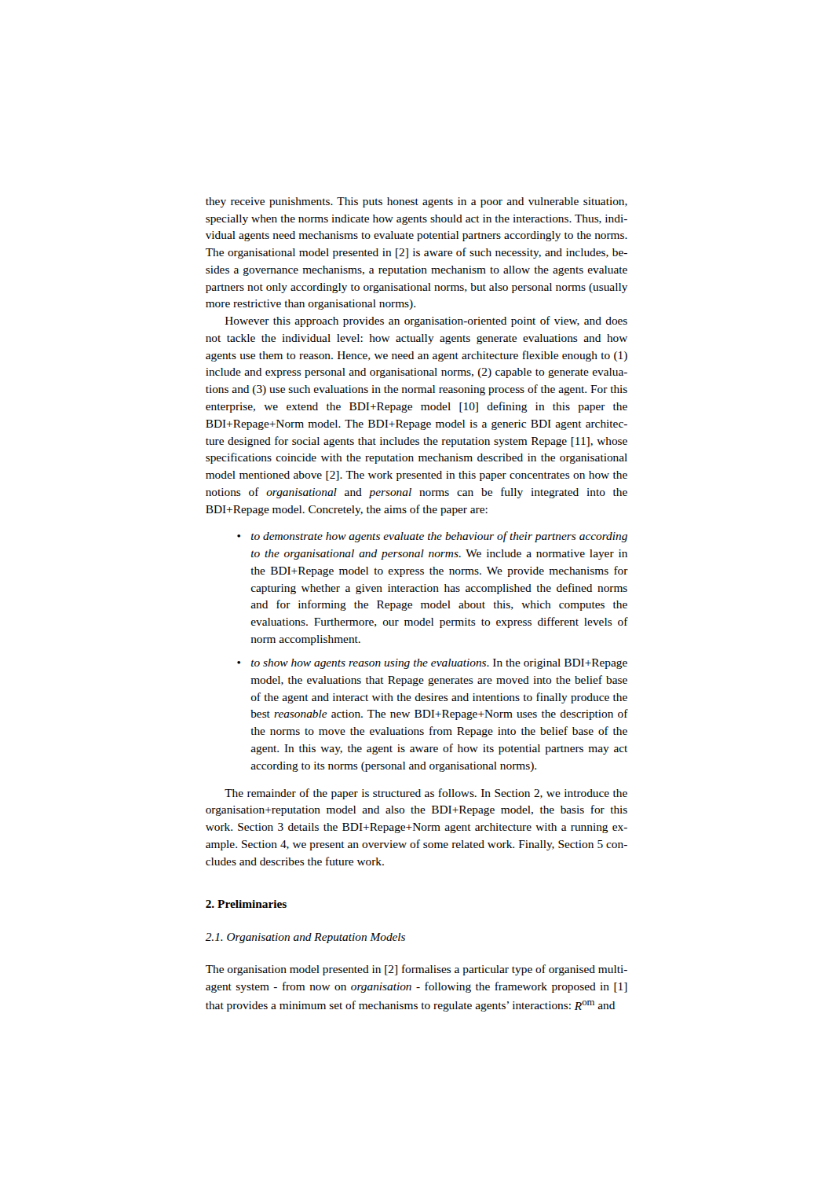they receive punishments. This puts honest agents in a poor and vulnerable situation, specially when the norms indicate how agents should act in the interactions. Thus, individual agents need mechanisms to evaluate potential partners accordingly to the norms. The organisational model presented in [2] is aware of such necessity, and includes, besides a governance mechanisms, a reputation mechanism to allow the agents evaluate partners not only accordingly to organisational norms, but also personal norms (usually more restrictive than organisational norms).
However this approach provides an organisation-oriented point of view, and does not tackle the individual level: how actually agents generate evaluations and how agents use them to reason. Hence, we need an agent architecture flexible enough to (1) include and express personal and organisational norms, (2) capable to generate evaluations and (3) use such evaluations in the normal reasoning process of the agent. For this enterprise, we extend the BDI+Repage model [10] defining in this paper the BDI+Repage+Norm model. The BDI+Repage model is a generic BDI agent architecture designed for social agents that includes the reputation system Repage [11], whose specifications coincide with the reputation mechanism described in the organisational model mentioned above [2]. The work presented in this paper concentrates on how the notions of organisational and personal norms can be fully integrated into the BDI+Repage model. Concretely, the aims of the paper are:
to demonstrate how agents evaluate the behaviour of their partners according to the organisational and personal norms. We include a normative layer in the BDI+Repage model to express the norms. We provide mechanisms for capturing whether a given interaction has accomplished the defined norms and for informing the Repage model about this, which computes the evaluations. Furthermore, our model permits to express different levels of norm accomplishment.
to show how agents reason using the evaluations. In the original BDI+Repage model, the evaluations that Repage generates are moved into the belief base of the agent and interact with the desires and intentions to finally produce the best reasonable action. The new BDI+Repage+Norm uses the description of the norms to move the evaluations from Repage into the belief base of the agent. In this way, the agent is aware of how its potential partners may act according to its norms (personal and organisational norms).
The remainder of the paper is structured as follows. In Section 2, we introduce the organisation+reputation model and also the BDI+Repage model, the basis for this work. Section 3 details the BDI+Repage+Norm agent architecture with a running example. Section 4, we present an overview of some related work. Finally, Section 5 concludes and describes the future work.
2. Preliminaries
2.1. Organisation and Reputation Models
The organisation model presented in [2] formalises a particular type of organised multiagent system - from now on organisation - following the framework proposed in [1] that provides a minimum set of mechanisms to regulate agents’ interactions: Rom and